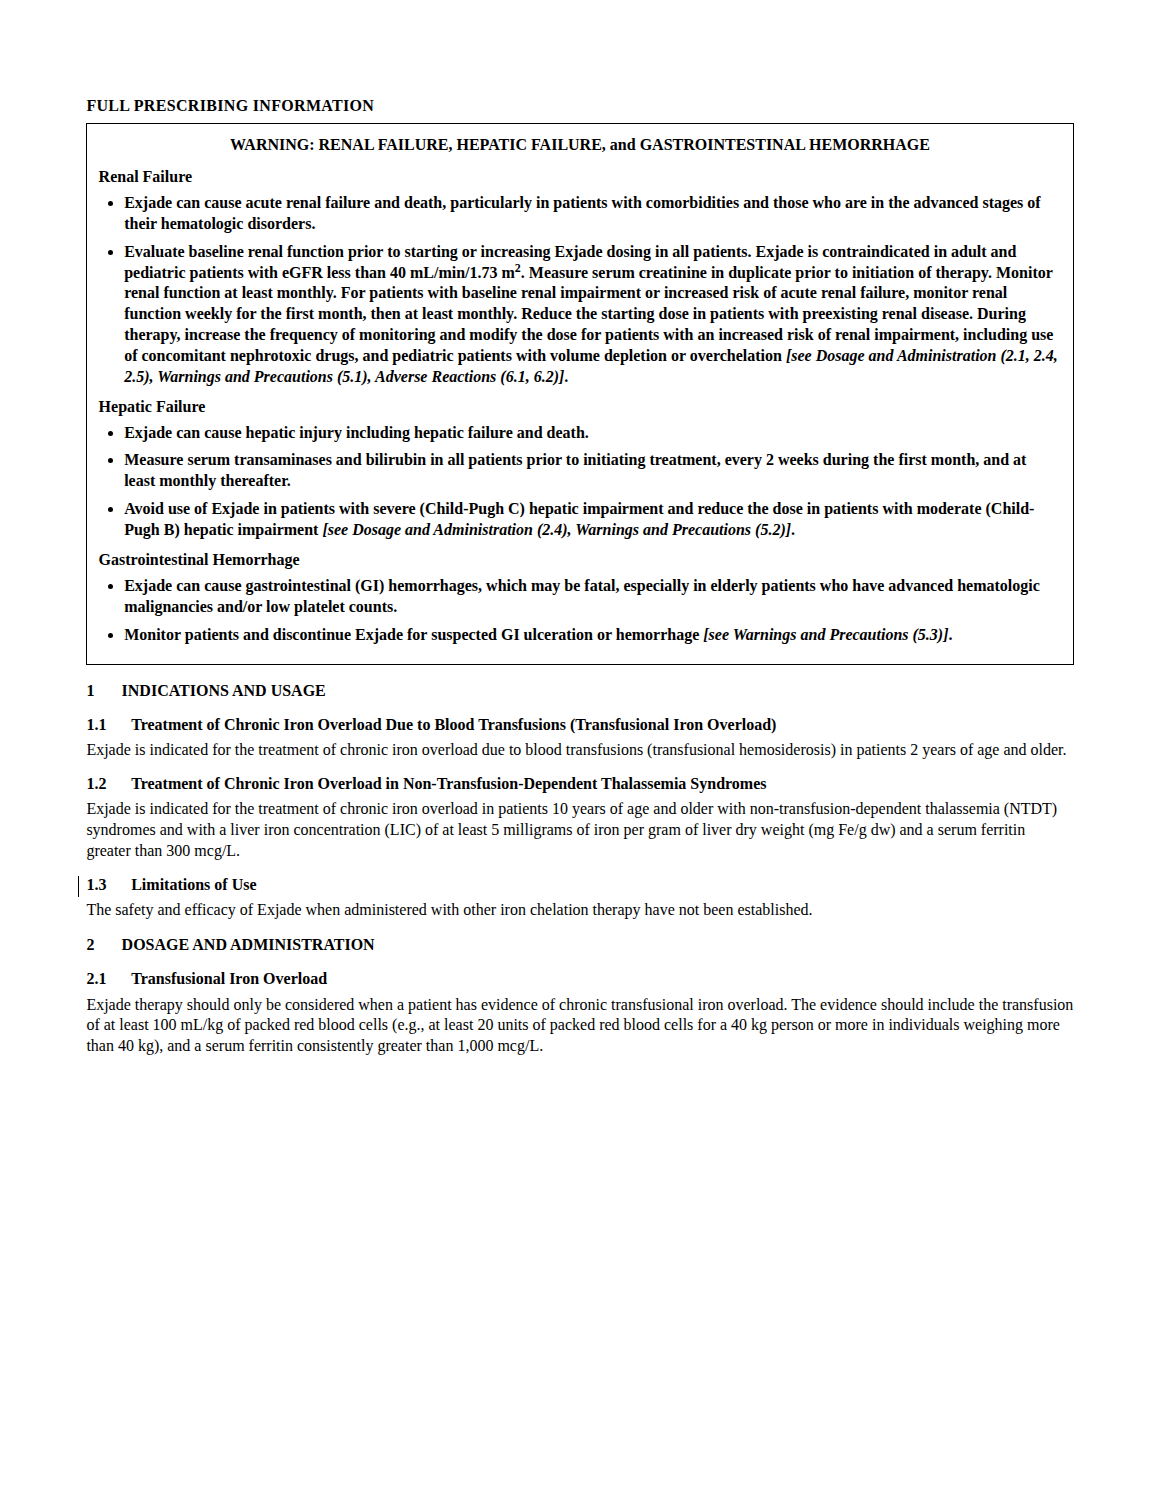FULL PRESCRIBING INFORMATION
WARNING: RENAL FAILURE, HEPATIC FAILURE, and GASTROINTESTINAL HEMORRHAGE
Renal Failure
Exjade can cause acute renal failure and death, particularly in patients with comorbidities and those who are in the advanced stages of their hematologic disorders.
Evaluate baseline renal function prior to starting or increasing Exjade dosing in all patients. Exjade is contraindicated in adult and pediatric patients with eGFR less than 40 mL/min/1.73 m2. Measure serum creatinine in duplicate prior to initiation of therapy. Monitor renal function at least monthly. For patients with baseline renal impairment or increased risk of acute renal failure, monitor renal function weekly for the first month, then at least monthly. Reduce the starting dose in patients with preexisting renal disease. During therapy, increase the frequency of monitoring and modify the dose for patients with an increased risk of renal impairment, including use of concomitant nephrotoxic drugs, and pediatric patients with volume depletion or overchelation [see Dosage and Administration (2.1, 2.4, 2.5), Warnings and Precautions (5.1), Adverse Reactions (6.1, 6.2)].
Hepatic Failure
Exjade can cause hepatic injury including hepatic failure and death.
Measure serum transaminases and bilirubin in all patients prior to initiating treatment, every 2 weeks during the first month, and at least monthly thereafter.
Avoid use of Exjade in patients with severe (Child-Pugh C) hepatic impairment and reduce the dose in patients with moderate (Child-Pugh B) hepatic impairment [see Dosage and Administration (2.4), Warnings and Precautions (5.2)].
Gastrointestinal Hemorrhage
Exjade can cause gastrointestinal (GI) hemorrhages, which may be fatal, especially in elderly patients who have advanced hematologic malignancies and/or low platelet counts.
Monitor patients and discontinue Exjade for suspected GI ulceration or hemorrhage [see Warnings and Precautions (5.3)].
1 INDICATIONS AND USAGE
1.1 Treatment of Chronic Iron Overload Due to Blood Transfusions (Transfusional Iron Overload)
Exjade is indicated for the treatment of chronic iron overload due to blood transfusions (transfusional hemosiderosis) in patients 2 years of age and older.
1.2 Treatment of Chronic Iron Overload in Non-Transfusion-Dependent Thalassemia Syndromes
Exjade is indicated for the treatment of chronic iron overload in patients 10 years of age and older with non-transfusion-dependent thalassemia (NTDT) syndromes and with a liver iron concentration (LIC) of at least 5 milligrams of iron per gram of liver dry weight (mg Fe/g dw) and a serum ferritin greater than 300 mcg/L.
1.3 Limitations of Use
The safety and efficacy of Exjade when administered with other iron chelation therapy have not been established.
2 DOSAGE AND ADMINISTRATION
2.1 Transfusional Iron Overload
Exjade therapy should only be considered when a patient has evidence of chronic transfusional iron overload. The evidence should include the transfusion of at least 100 mL/kg of packed red blood cells (e.g., at least 20 units of packed red blood cells for a 40 kg person or more in individuals weighing more than 40 kg), and a serum ferritin consistently greater than 1,000 mcg/L.